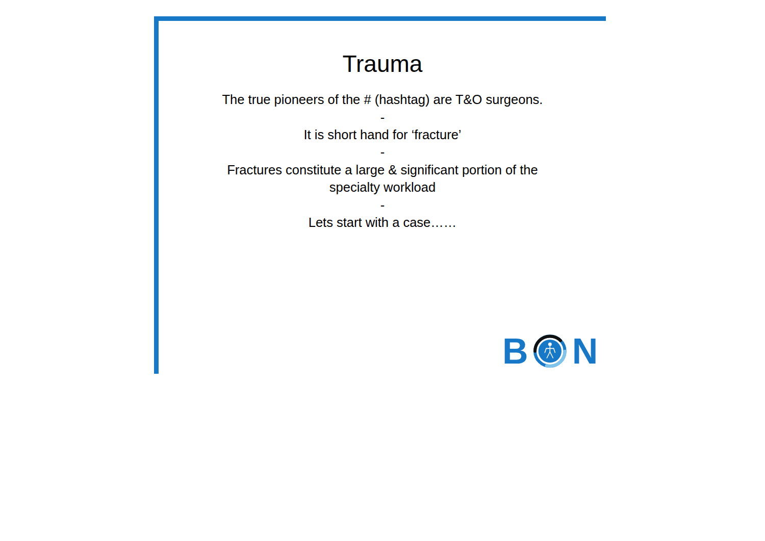Trauma
The true pioneers of the # (hashtag) are T&O surgeons.
-
It is short hand for ‘fracture’
-
Fractures constitute a large & significant portion of the specialty workload
-
Lets start with a case……
B N